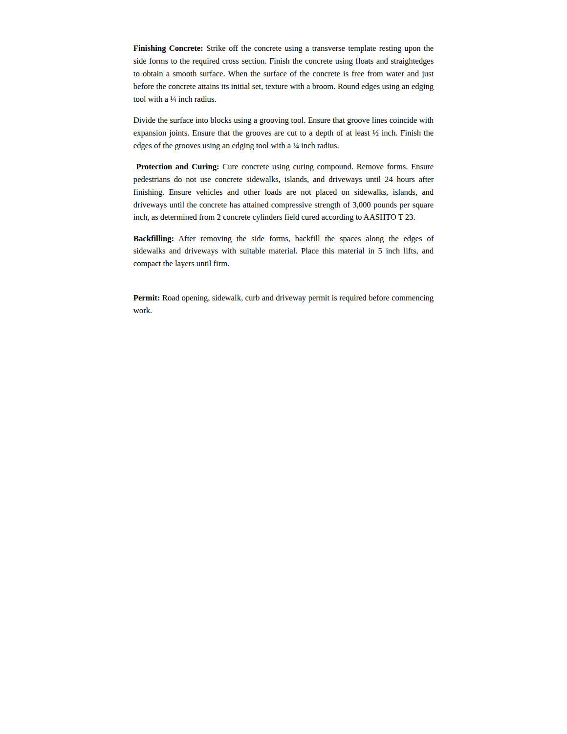Finishing Concrete: Strike off the concrete using a transverse template resting upon the side forms to the required cross section. Finish the concrete using floats and straightedges to obtain a smooth surface. When the surface of the concrete is free from water and just before the concrete attains its initial set, texture with a broom. Round edges using an edging tool with a ¼ inch radius.
Divide the surface into blocks using a grooving tool. Ensure that groove lines coincide with expansion joints. Ensure that the grooves are cut to a depth of at least ½ inch. Finish the edges of the grooves using an edging tool with a ¼ inch radius.
Protection and Curing: Cure concrete using curing compound. Remove forms. Ensure pedestrians do not use concrete sidewalks, islands, and driveways until 24 hours after finishing. Ensure vehicles and other loads are not placed on sidewalks, islands, and driveways until the concrete has attained compressive strength of 3,000 pounds per square inch, as determined from 2 concrete cylinders field cured according to AASHTO T 23.
Backfilling: After removing the side forms, backfill the spaces along the edges of sidewalks and driveways with suitable material. Place this material in 5 inch lifts, and compact the layers until firm.
Permit: Road opening, sidewalk, curb and driveway permit is required before commencing work.